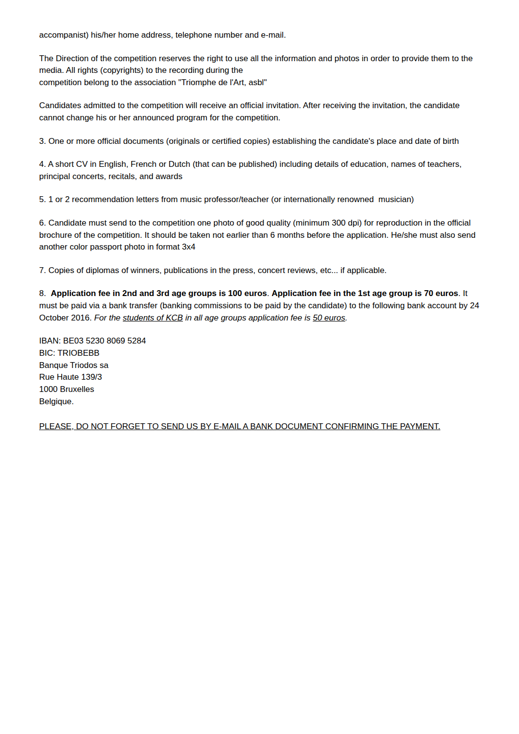accompanist) his/her home address, telephone number and e-mail.
The Direction of the competition reserves the right to use all the information and photos in order to provide them to the media. All rights (copyrights) to the recording during the
competition belong to the association "Triomphe de l'Art, asbl"
Candidates admitted to the competition will receive an official invitation. After receiving the invitation, the candidate cannot change his or her announced program for the competition.
3. One or more official documents (originals or certified copies) establishing the candidate's place and date of birth
4. A short CV in English, French or Dutch (that can be published) including details of education, names of teachers, principal concerts, recitals, and awards
5. 1 or 2 recommendation letters from music professor/teacher (or internationally renowned musician)
6. Candidate must send to the competition one photo of good quality (minimum 300 dpi) for reproduction in the official brochure of the competition. It should be taken not earlier than 6 months before the application. He/she must also send another color passport photo in format 3x4
7. Copies of diplomas of winners, publications in the press, concert reviews, etc... if applicable.
8. Application fee in 2nd and 3rd age groups is 100 euros. Application fee in the 1st age group is 70 euros. It must be paid via a bank transfer (banking commissions to be paid by the candidate) to the following bank account by 24 October 2016. For the students of KCB in all age groups application fee is 50 euros.
IBAN: BE03 5230 8069 5284
BIC: TRIOBEBB
Banque Triodos sa
Rue Haute 139/3
1000 Bruxelles
Belgique.
PLEASE, DO NOT FORGET TO SEND US BY E-MAIL A BANK DOCUMENT CONFIRMING THE PAYMENT.